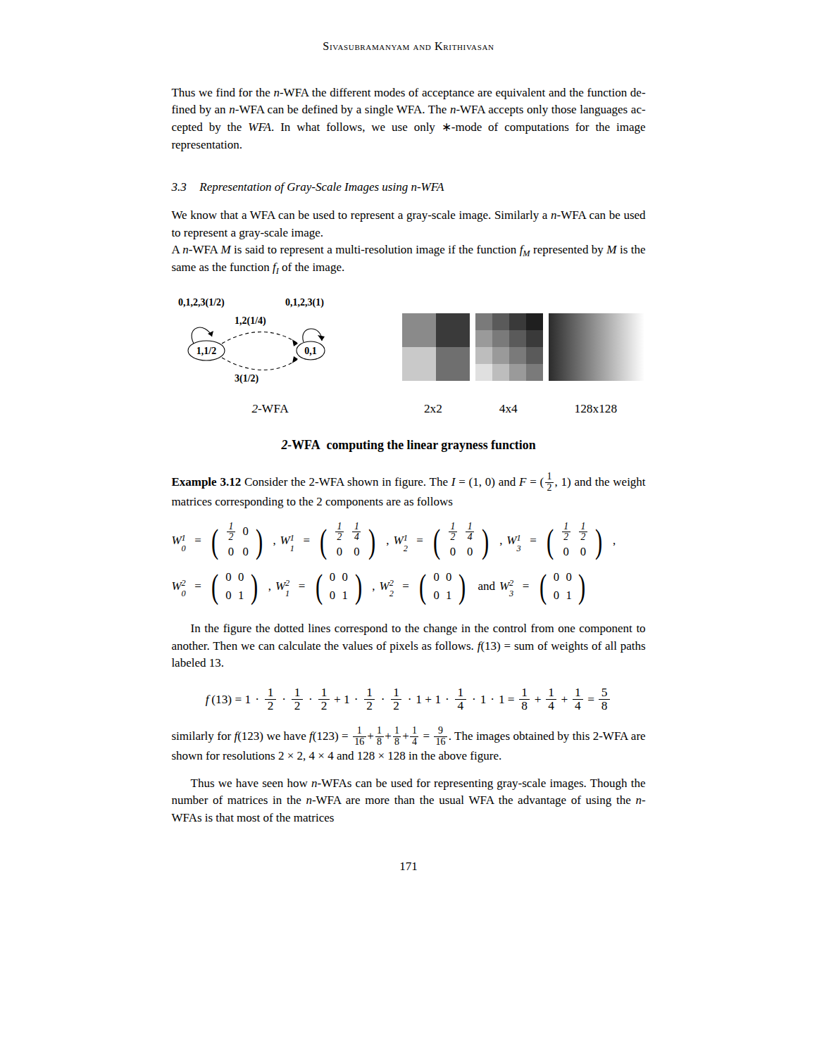Sivasubramanyam and Krithivasan
Thus we find for the n-WFA the different modes of acceptance are equivalent and the function defined by an n-WFA can be defined by a single WFA. The n-WFA accepts only those languages accepted by the WFA. In what follows, we use only ∗-mode of computations for the image representation.
3.3 Representation of Gray-Scale Images using n-WFA
We know that a WFA can be used to represent a gray-scale image. Similarly a n-WFA can be used to represent a gray-scale image.
A n-WFA M is said to represent a multi-resolution image if the function fM represented by M is the same as the function fI of the image.
0,1,2,3(1/2) 0,1,2,3(1) 1,2(1/4) 3(1/2) 1,1/2 0,1
2-WFA
2x2 4x4 128x128
2-WFA computing the linear grayness function
Example 3.12 Consider the 2-WFA shown in figure. The I = (1, 0) and F = (12, 1) and the weight matrices corresponding to the 2 components are as follows
W10 = (
| 1 2 | 0 |
| 0 | 0 |
) , W11 = (
| 1 2 | 1 4 |
| 0 | 0 |
) , W12 = (
| 1 2 | 1 4 |
| 0 | 0 |
) , W13 = (
| 1 2 | 1 2 |
| 0 | 0 |
) ,
W20 = (
| 0 | 0 |
| 0 | 1 |
) , W21 = (
| 0 | 0 |
| 0 | 1 |
) , W22 = (
| 0 | 0 |
| 0 | 1 |
) and W23 = (
| 0 | 0 |
| 0 | 1 |
)
In the figure the dotted lines correspond to the change in the control from one component to another. Then we can calculate the values of pixels as follows. f(13) = sum of weights of all paths labeled 13.
f(13) = 1 · 12 · 12 · 12 + 1 · 12 · 12 · 1 + 1 · 14 · 1 · 1 = 18 + 14 + 14 = 58
similarly for f(123) we have f(123) = 116+18+18+14 = 916. The images obtained by this 2-WFA are shown for resolutions 2 × 2, 4 × 4 and 128 × 128 in the above figure.
Thus we have seen how n-WFAs can be used for representing gray-scale images. Though the number of matrices in the n-WFA are more than the usual WFA the advantage of using the n-WFAs is that most of the matrices
171